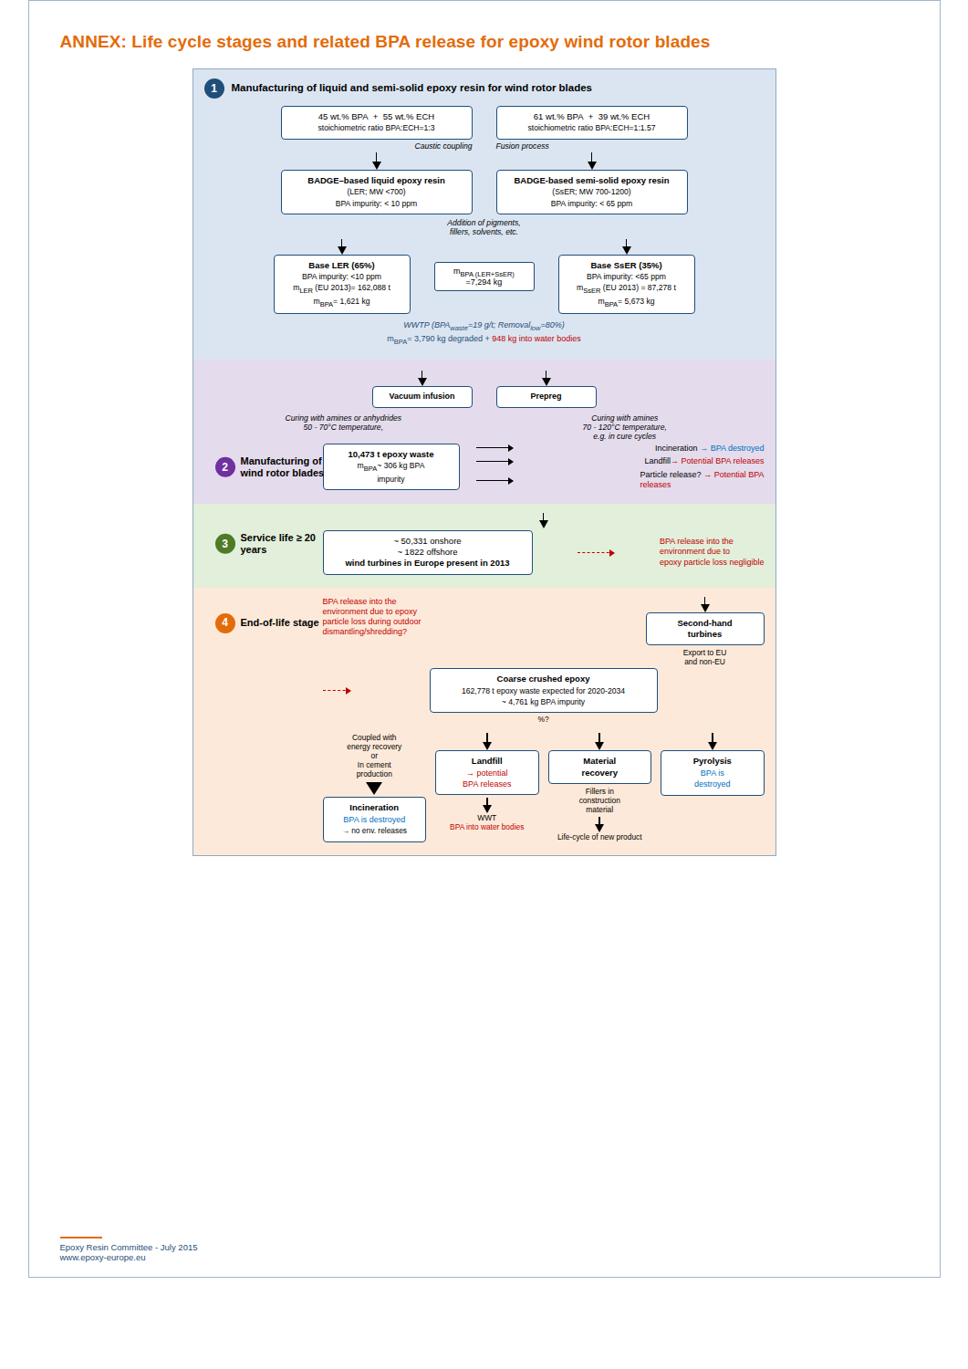ANNEX: Life cycle stages and related BPA release for epoxy wind rotor blades
1
Manufacturing of liquid and semi-solid epoxy resin for wind rotor blades
45 wt.% BPA + 55 wt.% ECH
stoichiometric ratio BPA:ECH=1:3
Caustic coupling
BADGE–based liquid epoxy resin
(LER; MW <700)
BPA impurity: < 10 ppm
61 wt.% BPA + 39 wt.% ECH
stoichiometric ratio BPA:ECH=1:1.57
Fusion process
BADGE-based semi-solid epoxy resin
(SsER; MW 700-1200)
BPA impurity: < 65 ppm
Addition of pigments,
fillers, solvents, etc.
Base LER (65%)
BPA impurity: <10 ppm
mLER (EU 2013)= 162,088 t
mBPA= 1,621 kg
mBPA (LER+SsER)
=7,294 kg
Base SsER (35%)
BPA impurity: <65 ppm
mSsER (EU 2013) = 87,278 t
mBPA= 5,673 kg
WWTP (BPAwaste=19 g/t; Removallow=80%)
mBPA= 3,790 kg degraded + 948 kg into water bodies
Vacuum infusion
Prepreg
Curing with amines or anhydrides
50 - 70°C temperature,
Curing with amines
70 - 120°C temperature,
e.g. in cure cycles
2
Manufacturing of
wind rotor blades
10,473 t epoxy waste
mBPA~ 306 kg BPA
impurity
Incineration → BPA destroyed
Landfill→ Potential BPA releases
Particle release? → Potential BPA
releases
3
Service life ≥ 20 years
~ 50,331 onshore
~ 1822 offshore
wind turbines in Europe present in 2013
BPA release into the
environment due to
epoxy particle loss negligible
4
End-of-life stage
BPA release into the
environment due to epoxy
particle loss during outdoor
dismantling/shredding?
Second-hand
turbines
Export to EU
and non-EU
Coarse crushed epoxy
162,778 t epoxy waste expected for 2020-2034
~ 4,761 kg BPA impurity
%?
Coupled with
energy recovery
or
In cement
production
Incineration
BPA is destroyed
→ no env. releases
Landfill
→ potential
BPA releases
WWT
BPA into water bodies
Material
recovery
Fillers in
construction
material
Life-cycle of new product
Pyrolysis
BPA is
destroyed
Epoxy Resin Committee - July 2015
www.epoxy-europe.eu